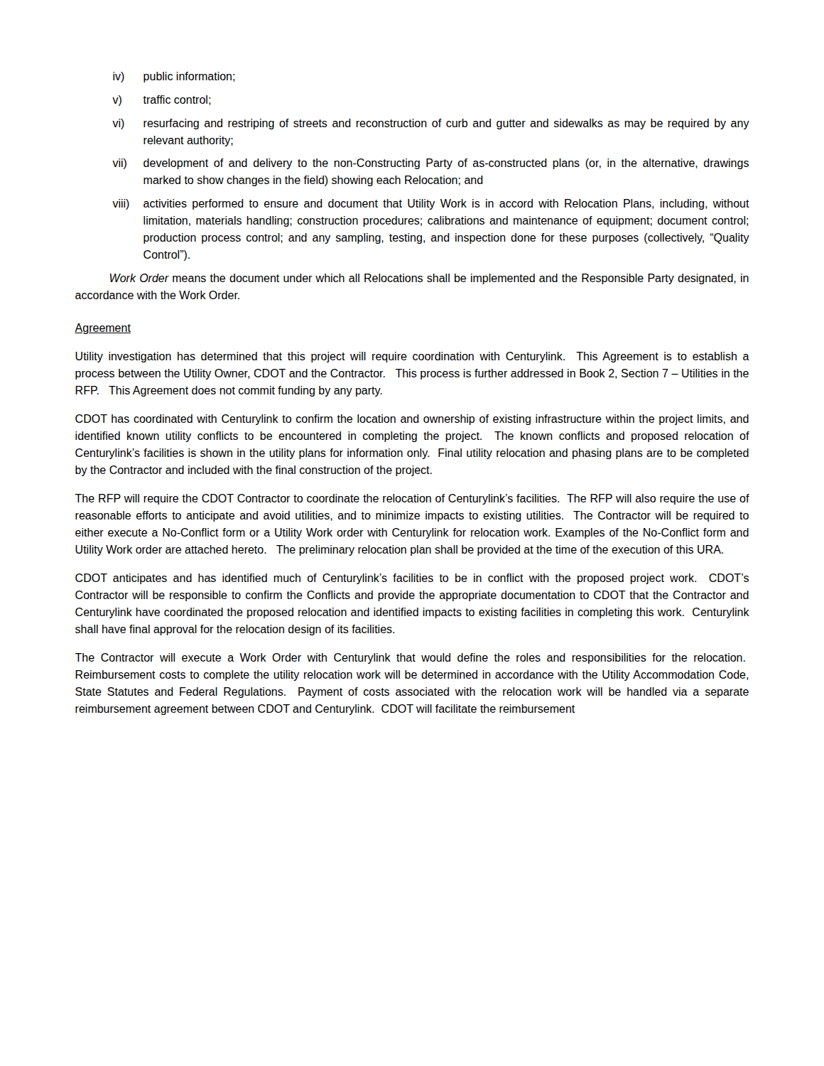iv) public information;
v) traffic control;
vi) resurfacing and restriping of streets and reconstruction of curb and gutter and sidewalks as may be required by any relevant authority;
vii) development of and delivery to the non-Constructing Party of as-constructed plans (or, in the alternative, drawings marked to show changes in the field) showing each Relocation; and
viii) activities performed to ensure and document that Utility Work is in accord with Relocation Plans, including, without limitation, materials handling; construction procedures; calibrations and maintenance of equipment; document control; production process control; and any sampling, testing, and inspection done for these purposes (collectively, “Quality Control”).
Work Order means the document under which all Relocations shall be implemented and the Responsible Party designated, in accordance with the Work Order.
Agreement
Utility investigation has determined that this project will require coordination with Centurylink. This Agreement is to establish a process between the Utility Owner, CDOT and the Contractor. This process is further addressed in Book 2, Section 7 – Utilities in the RFP. This Agreement does not commit funding by any party.
CDOT has coordinated with Centurylink to confirm the location and ownership of existing infrastructure within the project limits, and identified known utility conflicts to be encountered in completing the project. The known conflicts and proposed relocation of Centurylink’s facilities is shown in the utility plans for information only. Final utility relocation and phasing plans are to be completed by the Contractor and included with the final construction of the project.
The RFP will require the CDOT Contractor to coordinate the relocation of Centurylink’s facilities. The RFP will also require the use of reasonable efforts to anticipate and avoid utilities, and to minimize impacts to existing utilities. The Contractor will be required to either execute a No-Conflict form or a Utility Work order with Centurylink for relocation work. Examples of the No-Conflict form and Utility Work order are attached hereto. The preliminary relocation plan shall be provided at the time of the execution of this URA.
CDOT anticipates and has identified much of Centurylink’s facilities to be in conflict with the proposed project work. CDOT’s Contractor will be responsible to confirm the Conflicts and provide the appropriate documentation to CDOT that the Contractor and Centurylink have coordinated the proposed relocation and identified impacts to existing facilities in completing this work. Centurylink shall have final approval for the relocation design of its facilities.
The Contractor will execute a Work Order with Centurylink that would define the roles and responsibilities for the relocation. Reimbursement costs to complete the utility relocation work will be determined in accordance with the Utility Accommodation Code, State Statutes and Federal Regulations. Payment of costs associated with the relocation work will be handled via a separate reimbursement agreement between CDOT and Centurylink. CDOT will facilitate the reimbursement